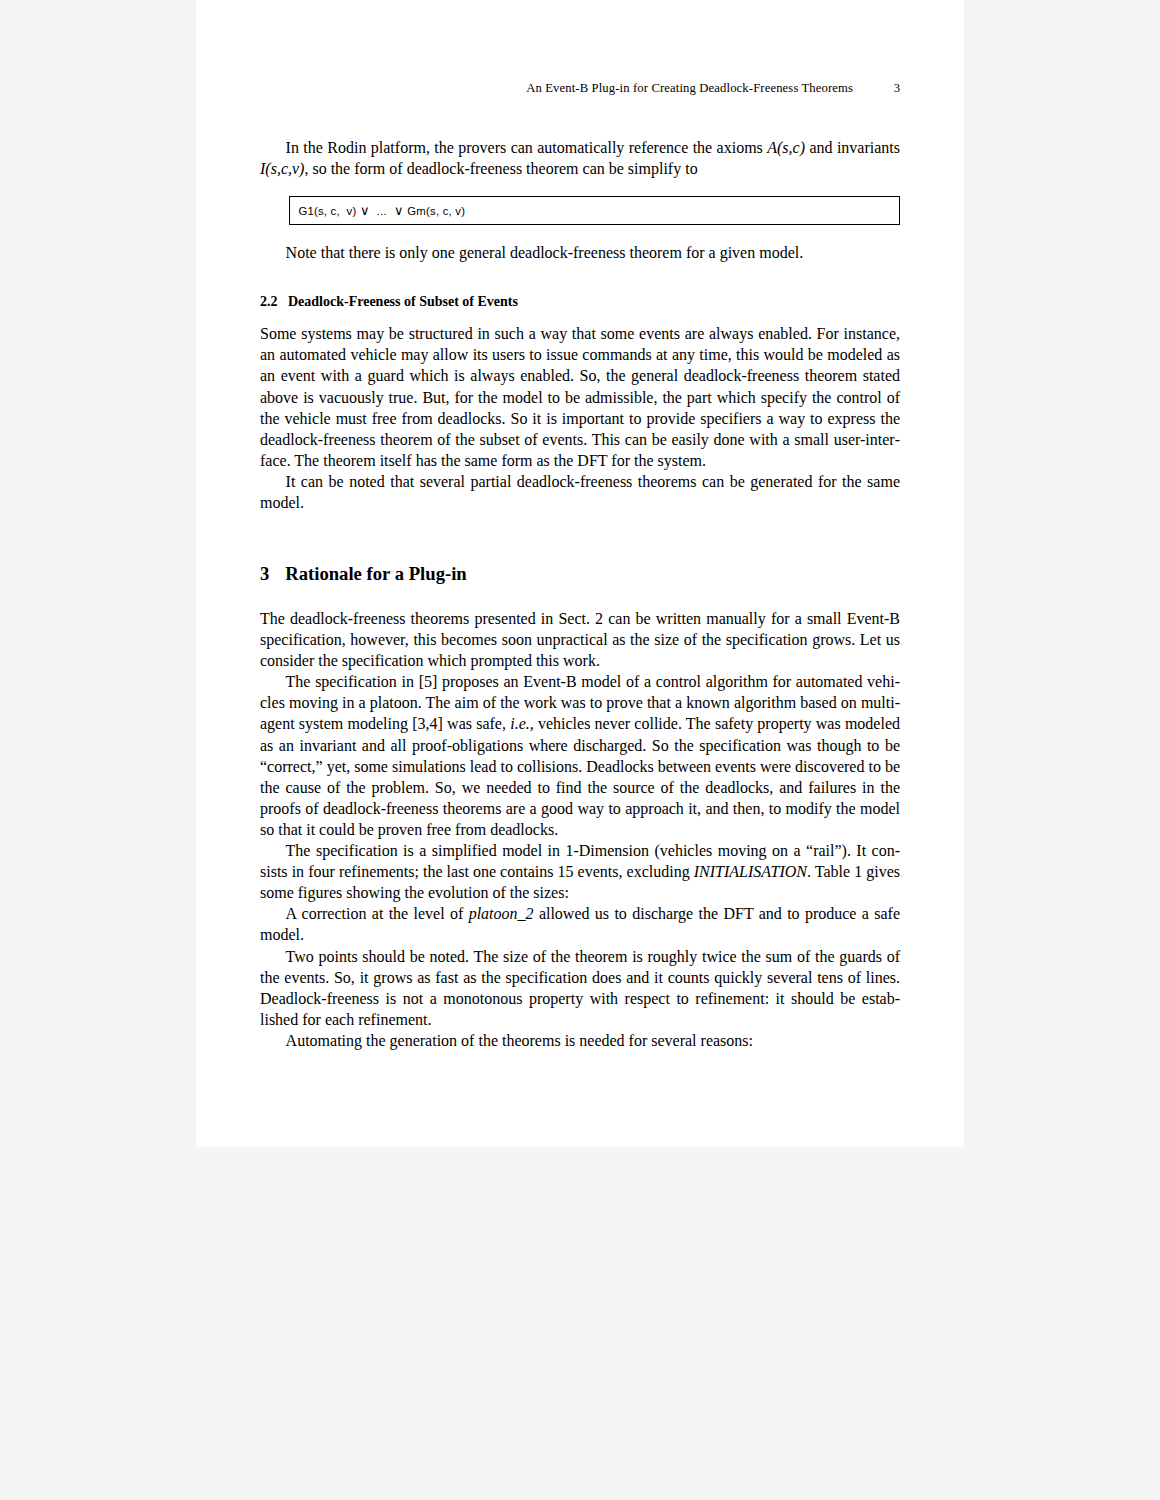An Event-B Plug-in for Creating Deadlock-Freeness Theorems 3
In the Rodin platform, the provers can automatically reference the axioms A(s,c) and invariants I(s,c,v), so the form of deadlock-freeness theorem can be simplify to
G1(s, c, v) ∨ ... ∨ Gm(s, c, v)
Note that there is only one general deadlock-freeness theorem for a given model.
2.2 Deadlock-Freeness of Subset of Events
Some systems may be structured in such a way that some events are always enabled. For instance, an automated vehicle may allow its users to issue commands at any time, this would be modeled as an event with a guard which is always enabled. So, the general deadlock-freeness theorem stated above is vacuously true. But, for the model to be admissible, the part which specify the control of the vehicle must free from deadlocks. So it is important to provide specifiers a way to express the deadlock-freeness theorem of the subset of events. This can be easily done with a small user-interface. The theorem itself has the same form as the DFT for the system.
It can be noted that several partial deadlock-freeness theorems can be generated for the same model.
3 Rationale for a Plug-in
The deadlock-freeness theorems presented in Sect. 2 can be written manually for a small Event-B specification, however, this becomes soon unpractical as the size of the specification grows. Let us consider the specification which prompted this work.
The specification in [5] proposes an Event-B model of a control algorithm for automated vehicles moving in a platoon. The aim of the work was to prove that a known algorithm based on multi-agent system modeling [3,4] was safe, i.e., vehicles never collide. The safety property was modeled as an invariant and all proof-obligations where discharged. So the specification was though to be “correct,” yet, some simulations lead to collisions. Deadlocks between events were discovered to be the cause of the problem. So, we needed to find the source of the deadlocks, and failures in the proofs of deadlock-freeness theorems are a good way to approach it, and then, to modify the model so that it could be proven free from deadlocks.
The specification is a simplified model in 1-Dimension (vehicles moving on a “rail”). It consists in four refinements; the last one contains 15 events, excluding INITIALISATION. Table 1 gives some figures showing the evolution of the sizes:
A correction at the level of platoon_2 allowed us to discharge the DFT and to produce a safe model.
Two points should be noted. The size of the theorem is roughly twice the sum of the guards of the events. So, it grows as fast as the specification does and it counts quickly several tens of lines. Deadlock-freeness is not a monotonous property with respect to refinement: it should be established for each refinement.
Automating the generation of the theorems is needed for several reasons: